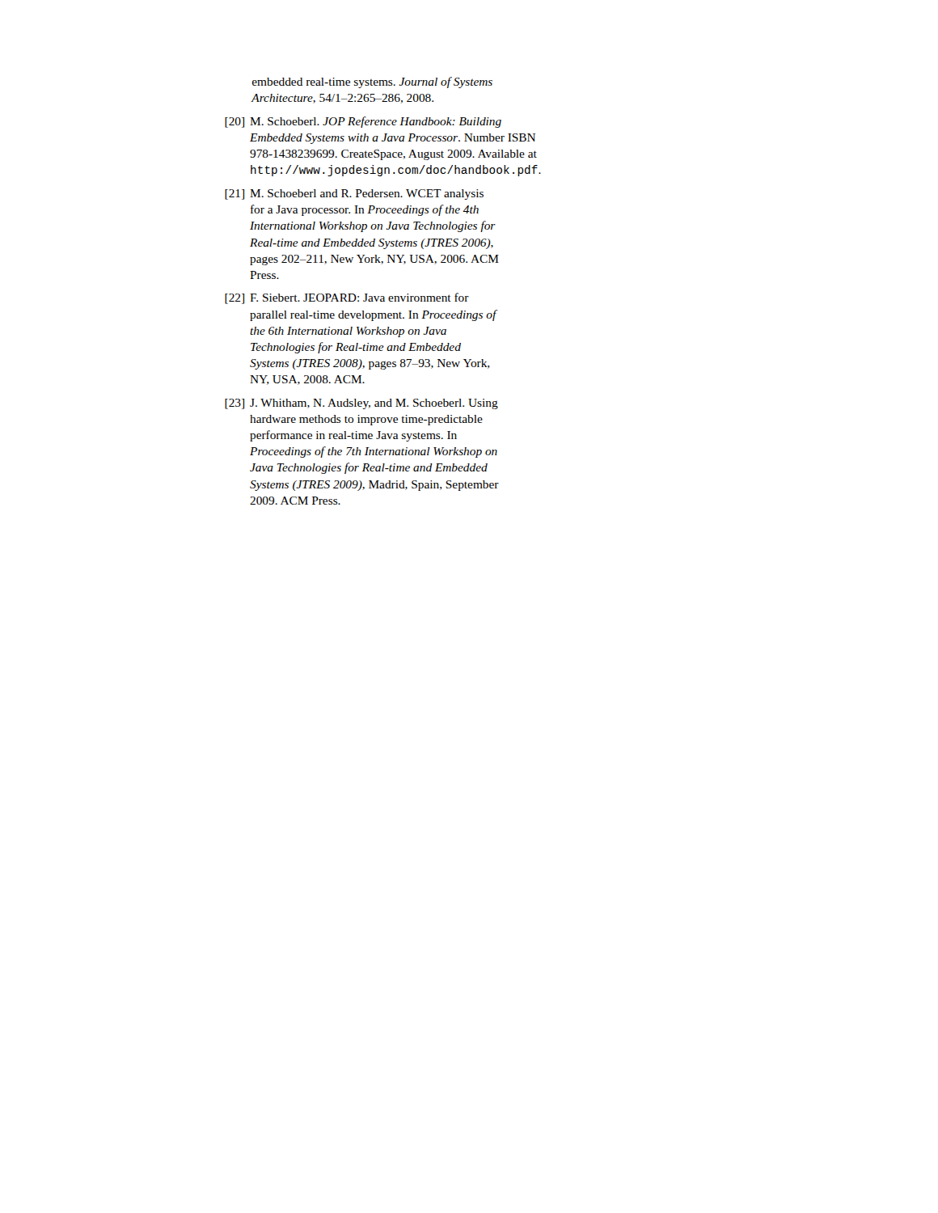embedded real-time systems. Journal of Systems Architecture, 54/1–2:265–286, 2008.
[20]
M. Schoeberl. JOP Reference Handbook: Building Embedded Systems with a Java Processor. Number ISBN 978-1438239699. CreateSpace, August 2009. Available at
http://www.jopdesign.com/doc/handbook.pdf.
[21]
M. Schoeberl and R. Pedersen. WCET analysis for a Java processor. In Proceedings of the 4th International Workshop on Java Technologies for Real-time and Embedded Systems (JTRES 2006), pages 202–211, New York, NY, USA, 2006. ACM Press.
[22]
F. Siebert. JEOPARD: Java environment for parallel real-time development. In Proceedings of the 6th International Workshop on Java Technologies for Real-time and Embedded Systems (JTRES 2008), pages 87–93, New York, NY, USA, 2008. ACM.
[23]
J. Whitham, N. Audsley, and M. Schoeberl. Using hardware methods to improve time-predictable performance in real-time Java systems. In Proceedings of the 7th International Workshop on Java Technologies for Real-time and Embedded Systems (JTRES 2009), Madrid, Spain, September 2009. ACM Press.